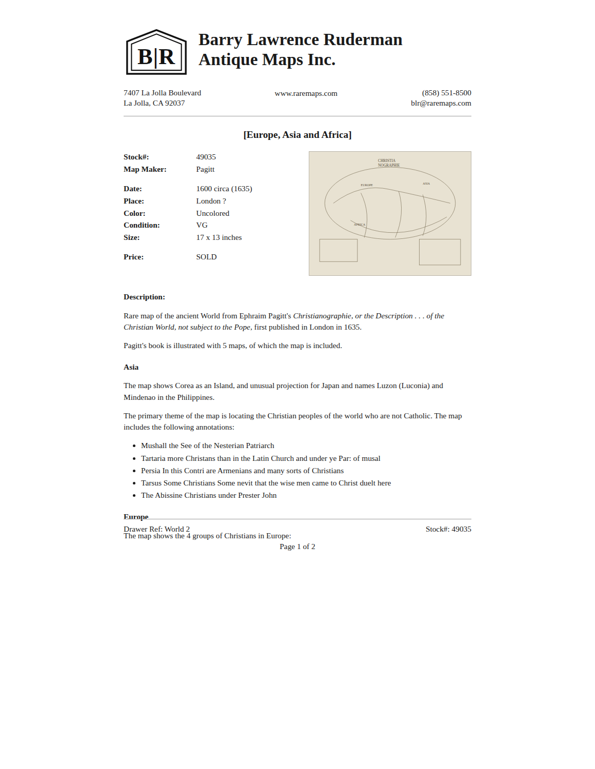B|R
Barry Lawrence Ruderman
Antique Maps Inc.
7407 La Jolla Boulevard
La Jolla, CA 92037
www.raremaps.com
(858) 551-8500
blr@raremaps.com
[Europe, Asia and Africa]
| Stock#: | 49035 |
| Map Maker: | Pagitt |
| Date: | 1600 circa (1635) |
| Place: | London ? |
| Color: | Uncolored |
| Condition: | VG |
| Size: | 17 x 13 inches |
| Price: | SOLD |
Description:
Rare map of the ancient World from Ephraim Pagitt's Christianographie, or the Description . . . of the Christian World, not subject to the Pope, first published in London in 1635.
Pagitt's book is illustrated with 5 maps, of which the map is included.
Asia
The map shows Corea as an Island, and unusual projection for Japan and names Luzon (Luconia) and Mindenao in the Philippines.
The primary theme of the map is locating the Christian peoples of the world who are not Catholic. The map includes the following annotations:
Mushall the See of the Nesterian Patriarch
Tartaria more Christans than in the Latin Church and under ye Par: of musal
Persia In this Contri are Armenians and many sorts of Christians
Tarsus Some Christians Some nevit that the wise men came to Christ duelt here
The Abissine Christians under Prester John
Europe
The map shows the 4 groups of Christians in Europe:
Drawer Ref: World 2
Stock#: 49035
Page 1 of 2